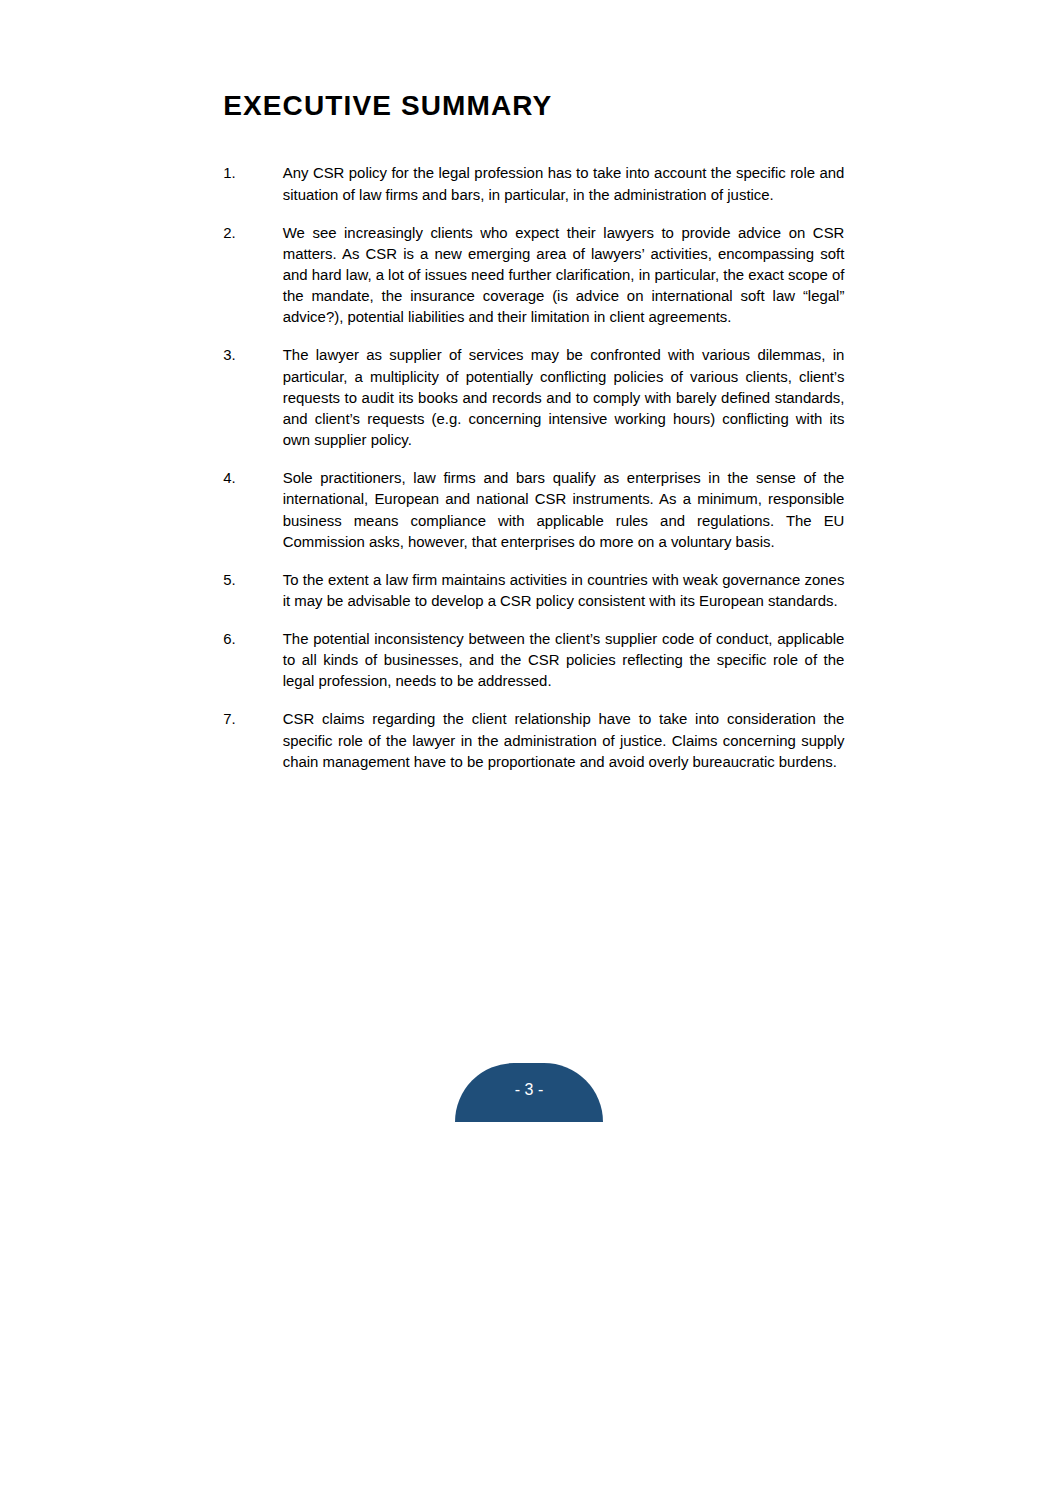EXECUTIVE SUMMARY
Any CSR policy for the legal profession has to take into account the specific role and situation of law firms and bars, in particular, in the administration of justice.
We see increasingly clients who expect their lawyers to provide advice on CSR matters. As CSR is a new emerging area of lawyers’ activities, encompassing soft and hard law, a lot of issues need further clarification, in particular, the exact scope of the mandate, the insurance coverage (is advice on international soft law “legal” advice?), potential liabilities and their limitation in client agreements.
The lawyer as supplier of services may be confronted with various dilemmas, in particular, a multiplicity of potentially conflicting policies of various clients, client’s requests to audit its books and records and to comply with barely defined standards, and client’s requests (e.g. concerning intensive working hours) conflicting with its own supplier policy.
Sole practitioners, law firms and bars qualify as enterprises in the sense of the international, European and national CSR instruments. As a minimum, responsible business means compliance with applicable rules and regulations. The EU Commission asks, however, that enterprises do more on a voluntary basis.
To the extent a law firm maintains activities in countries with weak governance zones it may be advisable to develop a CSR policy consistent with its European standards.
The potential inconsistency between the client’s supplier code of conduct, applicable to all kinds of businesses, and the CSR policies reflecting the specific role of the legal profession, needs to be addressed.
CSR claims regarding the client relationship have to take into consideration the specific role of the lawyer in the administration of justice. Claims concerning supply chain management have to be proportionate and avoid overly bureaucratic burdens.
- 3 -